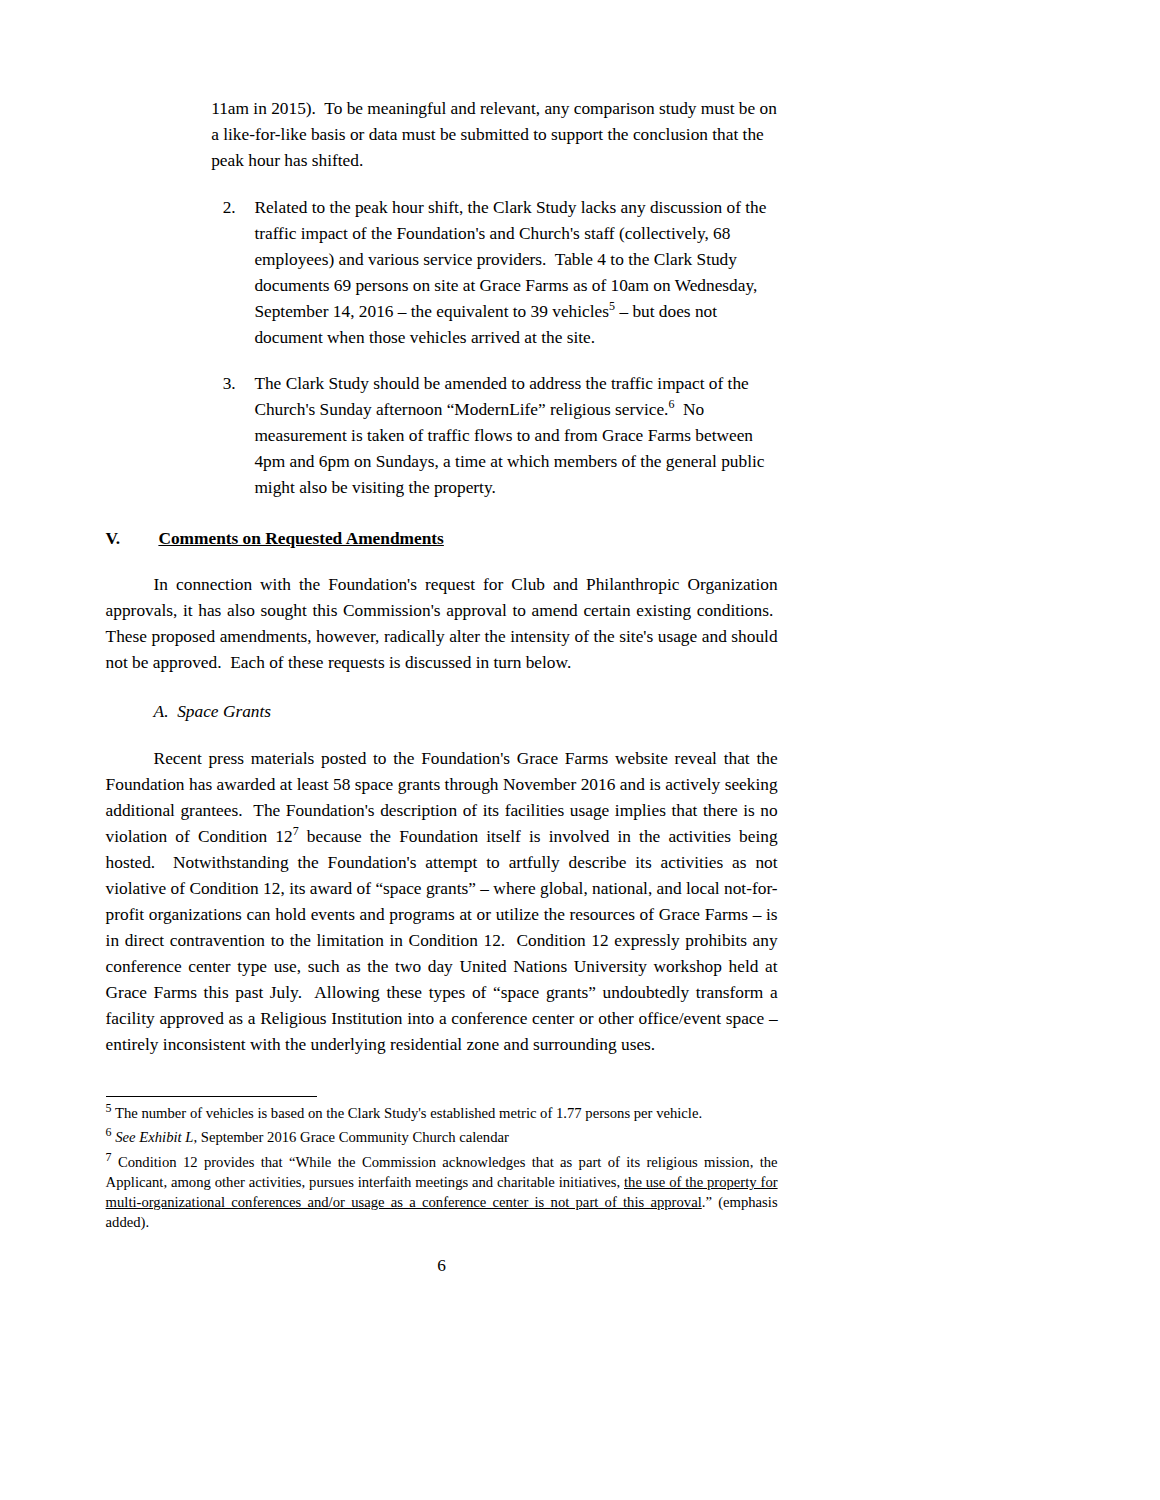11am in 2015). To be meaningful and relevant, any comparison study must be on a like-for-like basis or data must be submitted to support the conclusion that the peak hour has shifted.
Related to the peak hour shift, the Clark Study lacks any discussion of the traffic impact of the Foundation's and Church's staff (collectively, 68 employees) and various service providers. Table 4 to the Clark Study documents 69 persons on site at Grace Farms as of 10am on Wednesday, September 14, 2016 – the equivalent to 39 vehicles5 – but does not document when those vehicles arrived at the site.
The Clark Study should be amended to address the traffic impact of the Church's Sunday afternoon “ModernLife” religious service.6 No measurement is taken of traffic flows to and from Grace Farms between 4pm and 6pm on Sundays, a time at which members of the general public might also be visiting the property.
V. Comments on Requested Amendments
In connection with the Foundation's request for Club and Philanthropic Organization approvals, it has also sought this Commission's approval to amend certain existing conditions. These proposed amendments, however, radically alter the intensity of the site's usage and should not be approved. Each of these requests is discussed in turn below.
A. Space Grants
Recent press materials posted to the Foundation's Grace Farms website reveal that the Foundation has awarded at least 58 space grants through November 2016 and is actively seeking additional grantees. The Foundation's description of its facilities usage implies that there is no violation of Condition 127 because the Foundation itself is involved in the activities being hosted. Notwithstanding the Foundation's attempt to artfully describe its activities as not violative of Condition 12, its award of “space grants” – where global, national, and local not-for-profit organizations can hold events and programs at or utilize the resources of Grace Farms – is in direct contravention to the limitation in Condition 12. Condition 12 expressly prohibits any conference center type use, such as the two day United Nations University workshop held at Grace Farms this past July. Allowing these types of “space grants” undoubtedly transform a facility approved as a Religious Institution into a conference center or other office/event space – entirely inconsistent with the underlying residential zone and surrounding uses.
5 The number of vehicles is based on the Clark Study's established metric of 1.77 persons per vehicle.
6 See Exhibit L, September 2016 Grace Community Church calendar
7 Condition 12 provides that “While the Commission acknowledges that as part of its religious mission, the Applicant, among other activities, pursues interfaith meetings and charitable initiatives, the use of the property for multi-organizational conferences and/or usage as a conference center is not part of this approval.” (emphasis added).
6